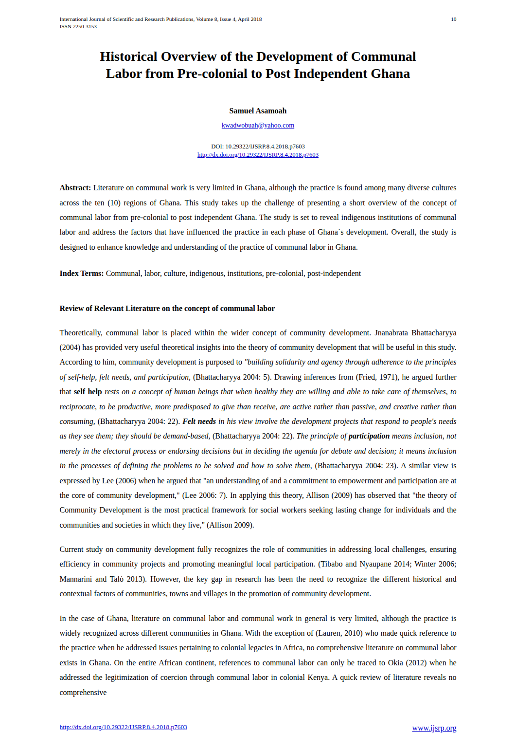International Journal of Scientific and Research Publications, Volume 8, Issue 4, April 2018
ISSN 2250-3153
10
Historical Overview of the Development of Communal
Labor from Pre-colonial to Post Independent Ghana
Samuel Asamoah
kwadwobuah@yahoo.com
DOI: 10.29322/IJSRP.8.4.2018.p7603
http://dx.doi.org/10.29322/IJSRP.8.4.2018.p7603
Abstract: Literature on communal work is very limited in Ghana, although the practice is found among many diverse cultures across the ten (10) regions of Ghana. This study takes up the challenge of presenting a short overview of the concept of communal labor from pre-colonial to post independent Ghana. The study is set to reveal indigenous institutions of communal labor and address the factors that have influenced the practice in each phase of Ghana´s development. Overall, the study is designed to enhance knowledge and understanding of the practice of communal labor in Ghana.
Index Terms: Communal, labor, culture, indigenous, institutions, pre-colonial, post-independent
Review of Relevant Literature on the concept of communal labor
Theoretically, communal labor is placed within the wider concept of community development. Jnanabrata Bhattacharyya (2004) has provided very useful theoretical insights into the theory of community development that will be useful in this study. According to him, community development is purposed to "building solidarity and agency through adherence to the principles of self-help, felt needs, and participation, (Bhattacharyya 2004: 5). Drawing inferences from (Fried, 1971), he argued further that self help rests on a concept of human beings that when healthy they are willing and able to take care of themselves, to reciprocate, to be productive, more predisposed to give than receive, are active rather than passive, and creative rather than consuming, (Bhattacharyya 2004: 22). Felt needs in his view involve the development projects that respond to people's needs as they see them; they should be demand-based, (Bhattacharyya 2004: 22). The principle of participation means inclusion, not merely in the electoral process or endorsing decisions but in deciding the agenda for debate and decision; it means inclusion in the processes of defining the problems to be solved and how to solve them, (Bhattacharyya 2004: 23). A similar view is expressed by Lee (2006) when he argued that "an understanding of and a commitment to empowerment and participation are at the core of community development," (Lee 2006: 7). In applying this theory, Allison (2009) has observed that "the theory of Community Development is the most practical framework for social workers seeking lasting change for individuals and the communities and societies in which they live," (Allison 2009).
Current study on community development fully recognizes the role of communities in addressing local challenges, ensuring efficiency in community projects and promoting meaningful local participation. (Tibabo and Nyaupane 2014; Winter 2006; Mannarini and Talò 2013). However, the key gap in research has been the need to recognize the different historical and contextual factors of communities, towns and villages in the promotion of community development.
In the case of Ghana, literature on communal labor and communal work in general is very limited, although the practice is widely recognized across different communities in Ghana. With the exception of (Lauren, 2010) who made quick reference to the practice when he addressed issues pertaining to colonial legacies in Africa, no comprehensive literature on communal labor exists in Ghana. On the entire African continent, references to communal labor can only be traced to Okia (2012) when he addressed the legitimization of coercion through communal labor in colonial Kenya. A quick review of literature reveals no comprehensive
http://dx.doi.org/10.29322/IJSRP.8.4.2018.p7603
www.ijsrp.org